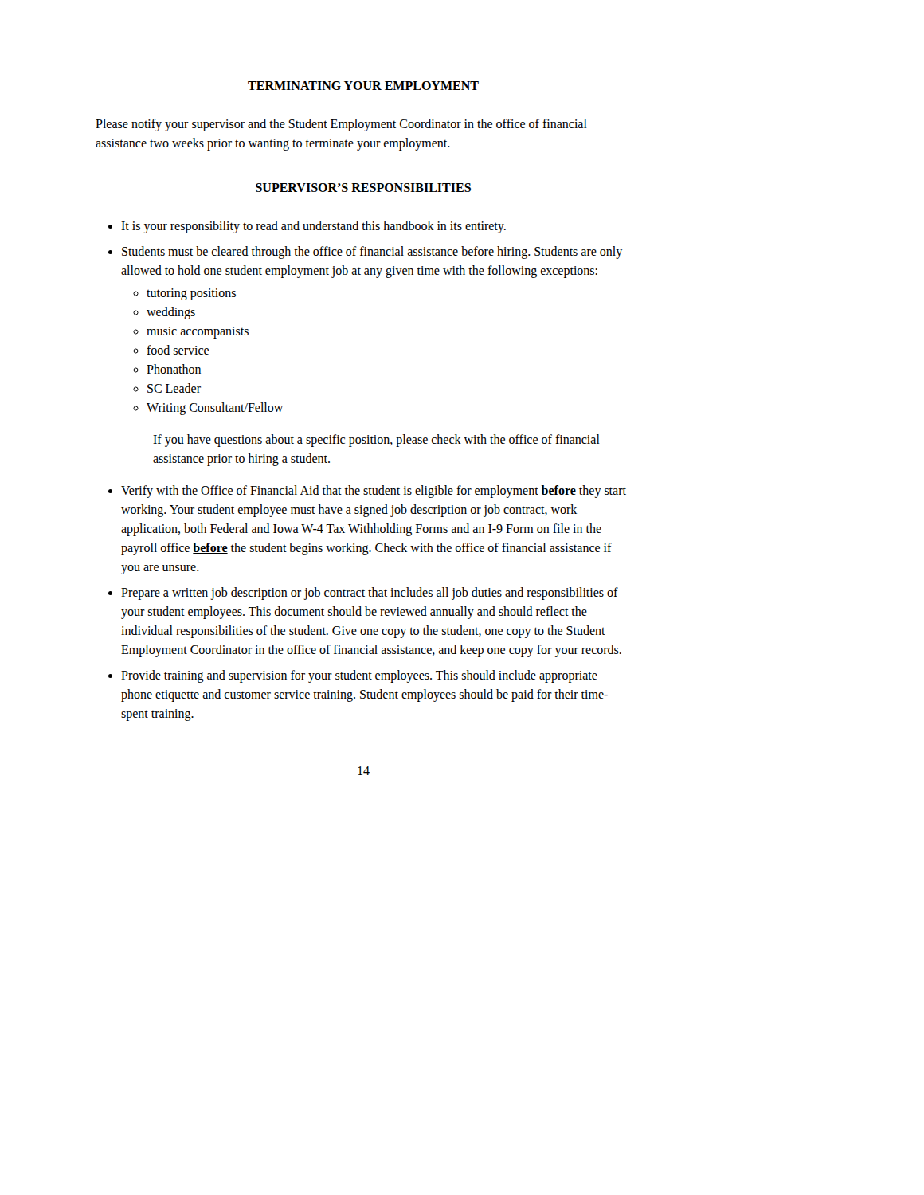Terminating Your Employment
Please notify your supervisor and the Student Employment Coordinator in the office of financial assistance two weeks prior to wanting to terminate your employment.
Supervisor’s Responsibilities
It is your responsibility to read and understand this handbook in its entirety.
Students must be cleared through the office of financial assistance before hiring. Students are only allowed to hold one student employment job at any given time with the following exceptions:
tutoring positions
weddings
music accompanists
food service
Phonathon
SC Leader
Writing Consultant/Fellow
If you have questions about a specific position, please check with the office of financial assistance prior to hiring a student.
Verify with the Office of Financial Aid that the student is eligible for employment before they start working. Your student employee must have a signed job description or job contract, work application, both Federal and Iowa W-4 Tax Withholding Forms and an I-9 Form on file in the payroll office before the student begins working. Check with the office of financial assistance if you are unsure.
Prepare a written job description or job contract that includes all job duties and responsibilities of your student employees. This document should be reviewed annually and should reflect the individual responsibilities of the student. Give one copy to the student, one copy to the Student Employment Coordinator in the office of financial assistance, and keep one copy for your records.
Provide training and supervision for your student employees. This should include appropriate phone etiquette and customer service training. Student employees should be paid for their time-spent training.
14